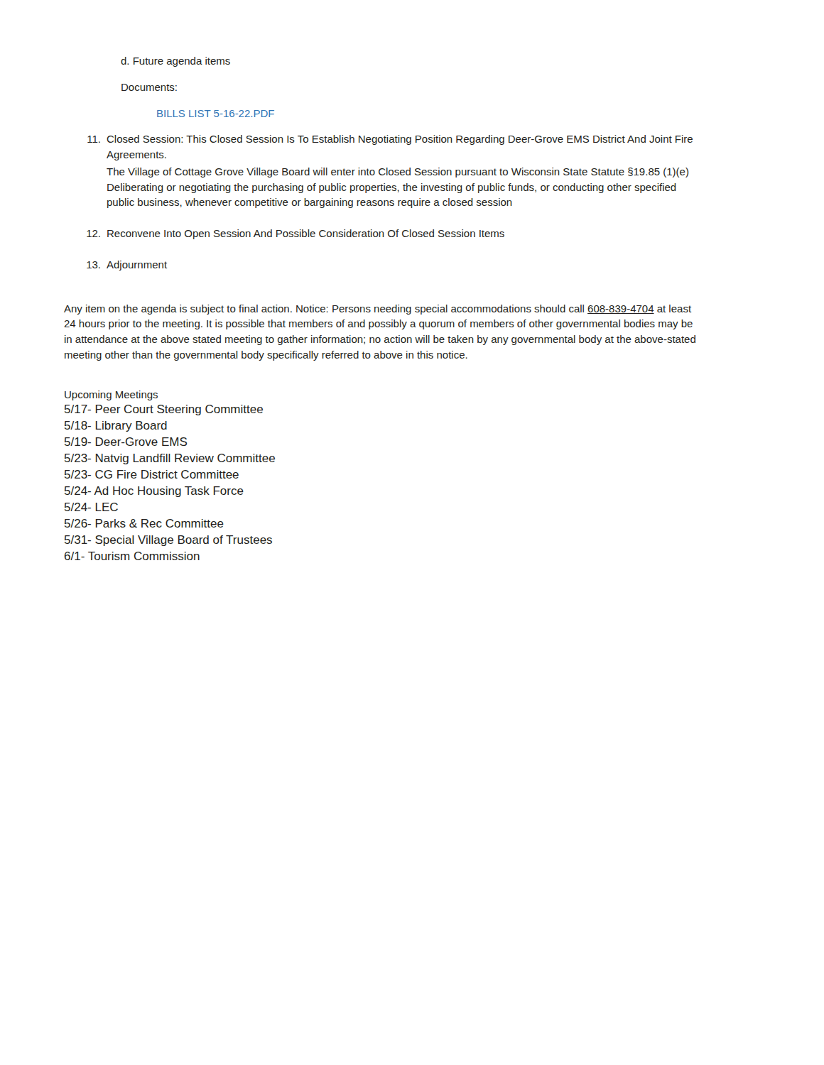d. Future agenda items
Documents:
BILLS LIST 5-16-22.PDF
11. Closed Session: This Closed Session Is To Establish Negotiating Position Regarding Deer-Grove EMS District And Joint Fire Agreements. The Village of Cottage Grove Village Board will enter into Closed Session pursuant to Wisconsin State Statute §19.85 (1)(e) Deliberating or negotiating the purchasing of public properties, the investing of public funds, or conducting other specified public business, whenever competitive or bargaining reasons require a closed session
12. Reconvene Into Open Session And Possible Consideration Of Closed Session Items
13. Adjournment
Any item on the agenda is subject to final action. Notice: Persons needing special accommodations should call 608-839-4704 at least 24 hours prior to the meeting. It is possible that members of and possibly a quorum of members of other governmental bodies may be in attendance at the above stated meeting to gather information; no action will be taken by any governmental body at the above-stated meeting other than the governmental body specifically referred to above in this notice.
Upcoming Meetings
5/17- Peer Court Steering Committee
5/18- Library Board
5/19- Deer-Grove EMS
5/23- Natvig Landfill Review Committee
5/23- CG Fire District Committee
5/24- Ad Hoc Housing Task Force
5/24- LEC
5/26- Parks & Rec Committee
5/31- Special Village Board of Trustees
6/1- Tourism Commission